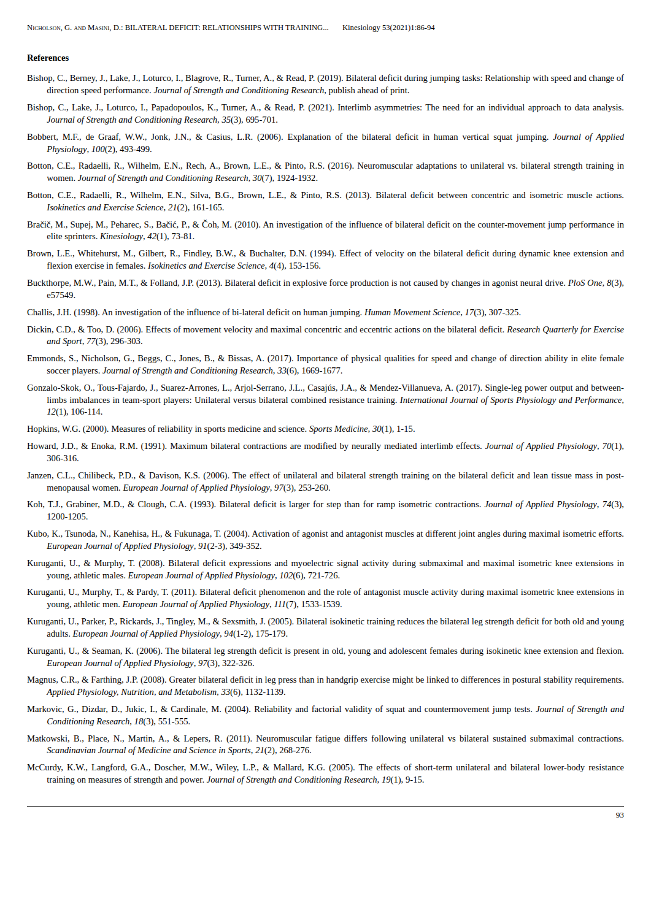Nicholson, G. and Masini, D.: BILATERAL DEFICIT: RELATIONSHIPS WITH TRAINING... Kinesiology 53(2021)1:86-94
References
Bishop, C., Berney, J., Lake, J., Loturco, I., Blagrove, R., Turner, A., & Read, P. (2019). Bilateral deficit during jumping tasks: Relationship with speed and change of direction speed performance. Journal of Strength and Conditioning Research, publish ahead of print.
Bishop, C., Lake, J., Loturco, I., Papadopoulos, K., Turner, A., & Read, P. (2021). Interlimb asymmetries: The need for an individual approach to data analysis. Journal of Strength and Conditioning Research, 35(3), 695-701.
Bobbert, M.F., de Graaf, W.W., Jonk, J.N., & Casius, L.R. (2006). Explanation of the bilateral deficit in human vertical squat jumping. Journal of Applied Physiology, 100(2), 493-499.
Botton, C.E., Radaelli, R., Wilhelm, E.N., Rech, A., Brown, L.E., & Pinto, R.S. (2016). Neuromuscular adaptations to unilateral vs. bilateral strength training in women. Journal of Strength and Conditioning Research, 30(7), 1924-1932.
Botton, C.E., Radaelli, R., Wilhelm, E.N., Silva, B.G., Brown, L.E., & Pinto, R.S. (2013). Bilateral deficit between concentric and isometric muscle actions. Isokinetics and Exercise Science, 21(2), 161-165.
Bračič, M., Supej, M., Peharec, S., Bačić, P., & Čoh, M. (2010). An investigation of the influence of bilateral deficit on the counter-movement jump performance in elite sprinters. Kinesiology, 42(1), 73-81.
Brown, L.E., Whitehurst, M., Gilbert, R., Findley, B.W., & Buchalter, D.N. (1994). Effect of velocity on the bilateral deficit during dynamic knee extension and flexion exercise in females. Isokinetics and Exercise Science, 4(4), 153-156.
Buckthorpe, M.W., Pain, M.T., & Folland, J.P. (2013). Bilateral deficit in explosive force production is not caused by changes in agonist neural drive. PloS One, 8(3), e57549.
Challis, J.H. (1998). An investigation of the influence of bi-lateral deficit on human jumping. Human Movement Science, 17(3), 307-325.
Dickin, C.D., & Too, D. (2006). Effects of movement velocity and maximal concentric and eccentric actions on the bilateral deficit. Research Quarterly for Exercise and Sport, 77(3), 296-303.
Emmonds, S., Nicholson, G., Beggs, C., Jones, B., & Bissas, A. (2017). Importance of physical qualities for speed and change of direction ability in elite female soccer players. Journal of Strength and Conditioning Research, 33(6), 1669-1677.
Gonzalo-Skok, O., Tous-Fajardo, J., Suarez-Arrones, L., Arjol-Serrano, J.L., Casajús, J.A., & Mendez-Villanueva, A. (2017). Single-leg power output and between-limbs imbalances in team-sport players: Unilateral versus bilateral combined resistance training. International Journal of Sports Physiology and Performance, 12(1), 106-114.
Hopkins, W.G. (2000). Measures of reliability in sports medicine and science. Sports Medicine, 30(1), 1-15.
Howard, J.D., & Enoka, R.M. (1991). Maximum bilateral contractions are modified by neurally mediated interlimb effects. Journal of Applied Physiology, 70(1), 306-316.
Janzen, C.L., Chilibeck, P.D., & Davison, K.S. (2006). The effect of unilateral and bilateral strength training on the bilateral deficit and lean tissue mass in post-menopausal women. European Journal of Applied Physiology, 97(3), 253-260.
Koh, T.J., Grabiner, M.D., & Clough, C.A. (1993). Bilateral deficit is larger for step than for ramp isometric contractions. Journal of Applied Physiology, 74(3), 1200-1205.
Kubo, K., Tsunoda, N., Kanehisa, H., & Fukunaga, T. (2004). Activation of agonist and antagonist muscles at different joint angles during maximal isometric efforts. European Journal of Applied Physiology, 91(2-3), 349-352.
Kuruganti, U., & Murphy, T. (2008). Bilateral deficit expressions and myoelectric signal activity during submaximal and maximal isometric knee extensions in young, athletic males. European Journal of Applied Physiology, 102(6), 721-726.
Kuruganti, U., Murphy, T., & Pardy, T. (2011). Bilateral deficit phenomenon and the role of antagonist muscle activity during maximal isometric knee extensions in young, athletic men. European Journal of Applied Physiology, 111(7), 1533-1539.
Kuruganti, U., Parker, P., Rickards, J., Tingley, M., & Sexsmith, J. (2005). Bilateral isokinetic training reduces the bilateral leg strength deficit for both old and young adults. European Journal of Applied Physiology, 94(1-2), 175-179.
Kuruganti, U., & Seaman, K. (2006). The bilateral leg strength deficit is present in old, young and adolescent females during isokinetic knee extension and flexion. European Journal of Applied Physiology, 97(3), 322-326.
Magnus, C.R., & Farthing, J.P. (2008). Greater bilateral deficit in leg press than in handgrip exercise might be linked to differences in postural stability requirements. Applied Physiology, Nutrition, and Metabolism, 33(6), 1132-1139.
Markovic, G., Dizdar, D., Jukic, I., & Cardinale, M. (2004). Reliability and factorial validity of squat and countermovement jump tests. Journal of Strength and Conditioning Research, 18(3), 551-555.
Matkowski, B., Place, N., Martin, A., & Lepers, R. (2011). Neuromuscular fatigue differs following unilateral vs bilateral sustained submaximal contractions. Scandinavian Journal of Medicine and Science in Sports, 21(2), 268-276.
McCurdy, K.W., Langford, G.A., Doscher, M.W., Wiley, L.P., & Mallard, K.G. (2005). The effects of short-term unilateral and bilateral lower-body resistance training on measures of strength and power. Journal of Strength and Conditioning Research, 19(1), 9-15.
93